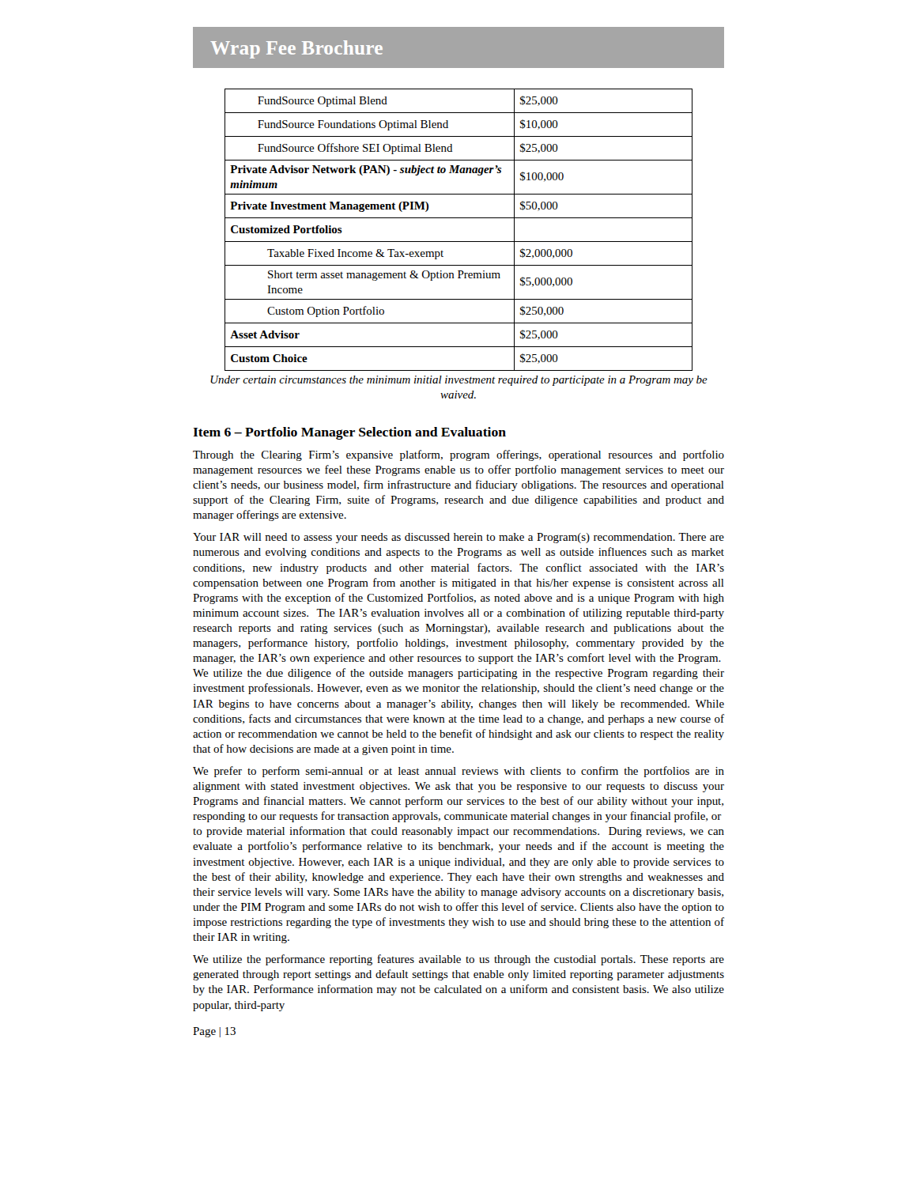Wrap Fee Brochure
| FundSource Optimal Blend | $25,000 |
| FundSource Foundations Optimal Blend | $10,000 |
| FundSource Offshore SEI Optimal Blend | $25,000 |
| Private Advisor Network (PAN) - subject to Manager’s minimum | $100,000 |
| Private Investment Management (PIM) | $50,000 |
| Customized Portfolios | |
| Taxable Fixed Income & Tax-exempt | $2,000,000 |
| Short term asset management & Option Premium Income | $5,000,000 |
| Custom Option Portfolio | $250,000 |
| Asset Advisor | $25,000 |
| Custom Choice | $25,000 |
Under certain circumstances the minimum initial investment required to participate in a Program may be waived.
Item 6 – Portfolio Manager Selection and Evaluation
Through the Clearing Firm’s expansive platform, program offerings, operational resources and portfolio management resources we feel these Programs enable us to offer portfolio management services to meet our client’s needs, our business model, firm infrastructure and fiduciary obligations. The resources and operational support of the Clearing Firm, suite of Programs, research and due diligence capabilities and product and manager offerings are extensive.
Your IAR will need to assess your needs as discussed herein to make a Program(s) recommendation. There are numerous and evolving conditions and aspects to the Programs as well as outside influences such as market conditions, new industry products and other material factors. The conflict associated with the IAR’s compensation between one Program from another is mitigated in that his/her expense is consistent across all Programs with the exception of the Customized Portfolios, as noted above and is a unique Program with high minimum account sizes. The IAR’s evaluation involves all or a combination of utilizing reputable third-party research reports and rating services (such as Morningstar), available research and publications about the managers, performance history, portfolio holdings, investment philosophy, commentary provided by the manager, the IAR’s own experience and other resources to support the IAR’s comfort level with the Program. We utilize the due diligence of the outside managers participating in the respective Program regarding their investment professionals. However, even as we monitor the relationship, should the client’s need change or the IAR begins to have concerns about a manager’s ability, changes then will likely be recommended. While conditions, facts and circumstances that were known at the time lead to a change, and perhaps a new course of action or recommendation we cannot be held to the benefit of hindsight and ask our clients to respect the reality that of how decisions are made at a given point in time.
We prefer to perform semi-annual or at least annual reviews with clients to confirm the portfolios are in alignment with stated investment objectives. We ask that you be responsive to our requests to discuss your Programs and financial matters. We cannot perform our services to the best of our ability without your input, responding to our requests for transaction approvals, communicate material changes in your financial profile, or to provide material information that could reasonably impact our recommendations. During reviews, we can evaluate a portfolio’s performance relative to its benchmark, your needs and if the account is meeting the investment objective. However, each IAR is a unique individual, and they are only able to provide services to the best of their ability, knowledge and experience. They each have their own strengths and weaknesses and their service levels will vary. Some IARs have the ability to manage advisory accounts on a discretionary basis, under the PIM Program and some IARs do not wish to offer this level of service. Clients also have the option to impose restrictions regarding the type of investments they wish to use and should bring these to the attention of their IAR in writing.
We utilize the performance reporting features available to us through the custodial portals. These reports are generated through report settings and default settings that enable only limited reporting parameter adjustments by the IAR. Performance information may not be calculated on a uniform and consistent basis. We also utilize popular, third-party
Page | 13